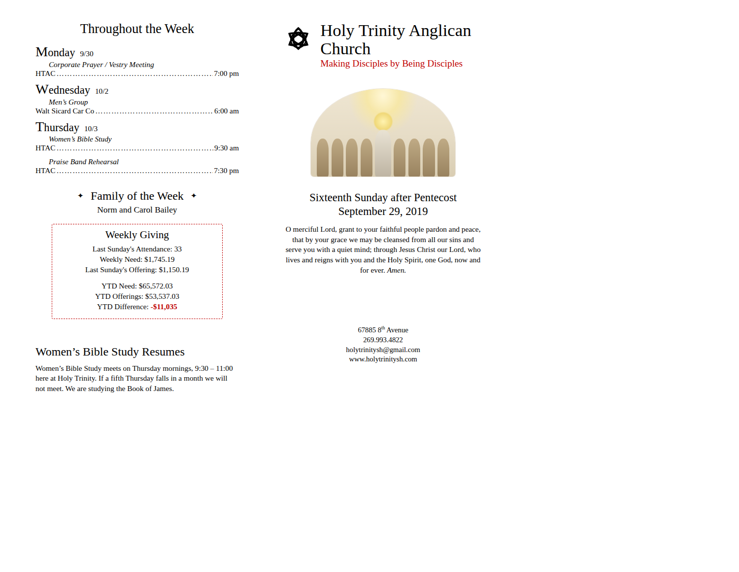Throughout the Week
Monday 9/30
Corporate Prayer / Vestry Meeting
HTAC ………………………………………………………………… 7:00 pm
Wednesday 10/2
Men’s Group
Walt Sicard Car Co ………………………………………… 6:00 am
Thursday 10/3
Women’s Bible Study
HTAC ………………………………………………………………… 9:30 am
Praise Band Rehearsal
HTAC ………………………………………………………………… 7:30 pm
✦ Family of the Week ✦
Norm and Carol Bailey
Weekly Giving
Last Sunday's Attendance: 33
Weekly Need: $1,745.19
Last Sunday's Offering: $1,150.19
YTD Need: $65,572.03
YTD Offerings: $53,537.03
YTD Difference: -$11,035
Women’s Bible Study Resumes
Women’s Bible Study meets on Thursday mornings, 9:30 – 11:00 here at Holy Trinity. If a fifth Thursday falls in a month we will not meet. We are studying the Book of James.
Holy Trinity Anglican Church
Making Disciples by Being Disciples
Sixteenth Sunday after Pentecost
September 29, 2019
O merciful Lord, grant to your faithful people pardon and peace, that by your grace we may be cleansed from all our sins and serve you with a quiet mind; through Jesus Christ our Lord, who lives and reigns with you and the Holy Spirit, one God, now and for ever. Amen.
67885 8th Avenue
269.993.4822
holytrinitysh@gmail.com
www.holytrinitysh.com